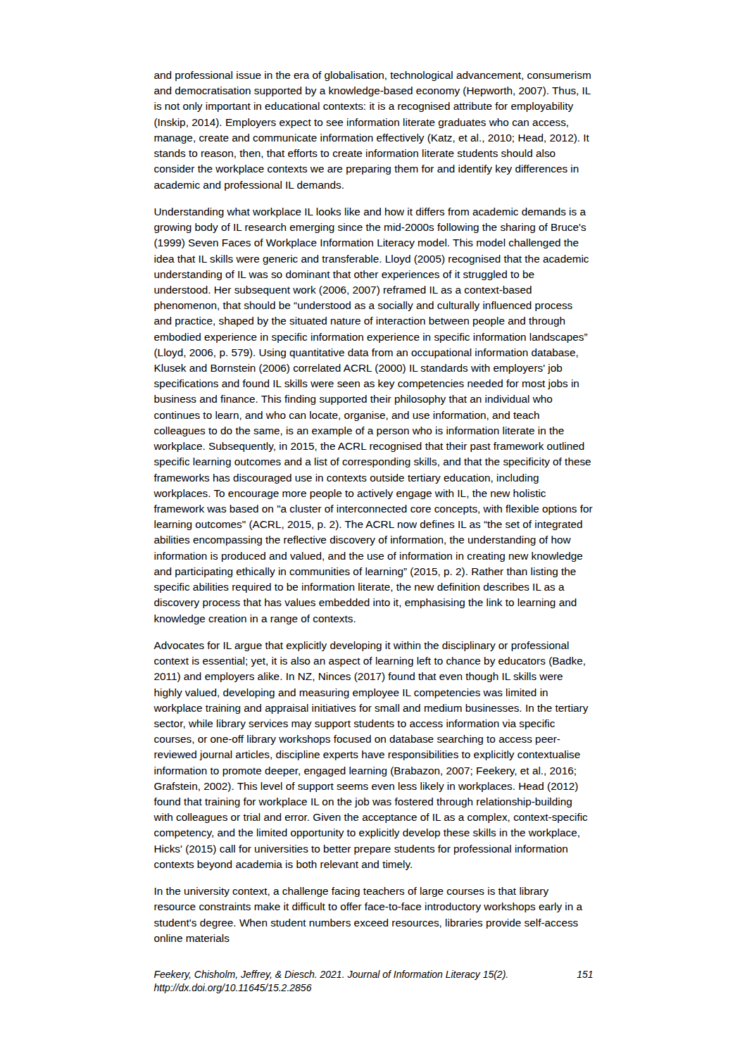and professional issue in the era of globalisation, technological advancement, consumerism and democratisation supported by a knowledge-based economy (Hepworth, 2007). Thus, IL is not only important in educational contexts: it is a recognised attribute for employability (Inskip, 2014). Employers expect to see information literate graduates who can access, manage, create and communicate information effectively (Katz, et al., 2010; Head, 2012). It stands to reason, then, that efforts to create information literate students should also consider the workplace contexts we are preparing them for and identify key differences in academic and professional IL demands.
Understanding what workplace IL looks like and how it differs from academic demands is a growing body of IL research emerging since the mid-2000s following the sharing of Bruce's (1999) Seven Faces of Workplace Information Literacy model. This model challenged the idea that IL skills were generic and transferable. Lloyd (2005) recognised that the academic understanding of IL was so dominant that other experiences of it struggled to be understood. Her subsequent work (2006, 2007) reframed IL as a context-based phenomenon, that should be “understood as a socially and culturally influenced process and practice, shaped by the situated nature of interaction between people and through embodied experience in specific information experience in specific information landscapes” (Lloyd, 2006, p. 579). Using quantitative data from an occupational information database, Klusek and Bornstein (2006) correlated ACRL (2000) IL standards with employers' job specifications and found IL skills were seen as key competencies needed for most jobs in business and finance. This finding supported their philosophy that an individual who continues to learn, and who can locate, organise, and use information, and teach colleagues to do the same, is an example of a person who is information literate in the workplace. Subsequently, in 2015, the ACRL recognised that their past framework outlined specific learning outcomes and a list of corresponding skills, and that the specificity of these frameworks has discouraged use in contexts outside tertiary education, including workplaces. To encourage more people to actively engage with IL, the new holistic framework was based on "a cluster of interconnected core concepts, with flexible options for learning outcomes" (ACRL, 2015, p. 2). The ACRL now defines IL as “the set of integrated abilities encompassing the reflective discovery of information, the understanding of how information is produced and valued, and the use of information in creating new knowledge and participating ethically in communities of learning” (2015, p. 2). Rather than listing the specific abilities required to be information literate, the new definition describes IL as a discovery process that has values embedded into it, emphasising the link to learning and knowledge creation in a range of contexts.
Advocates for IL argue that explicitly developing it within the disciplinary or professional context is essential; yet, it is also an aspect of learning left to chance by educators (Badke, 2011) and employers alike. In NZ, Ninces (2017) found that even though IL skills were highly valued, developing and measuring employee IL competencies was limited in workplace training and appraisal initiatives for small and medium businesses. In the tertiary sector, while library services may support students to access information via specific courses, or one-off library workshops focused on database searching to access peer-reviewed journal articles, discipline experts have responsibilities to explicitly contextualise information to promote deeper, engaged learning (Brabazon, 2007; Feekery, et al., 2016; Grafstein, 2002). This level of support seems even less likely in workplaces. Head (2012) found that training for workplace IL on the job was fostered through relationship-building with colleagues or trial and error. Given the acceptance of IL as a complex, context-specific competency, and the limited opportunity to explicitly develop these skills in the workplace, Hicks' (2015) call for universities to better prepare students for professional information contexts beyond academia is both relevant and timely.
In the university context, a challenge facing teachers of large courses is that library resource constraints make it difficult to offer face-to-face introductory workshops early in a student's degree. When student numbers exceed resources, libraries provide self-access online materials
Feekery, Chisholm, Jeffrey, & Diesch. 2021. Journal of Information Literacy 15(2). 151 http://dx.doi.org/10.11645/15.2.2856